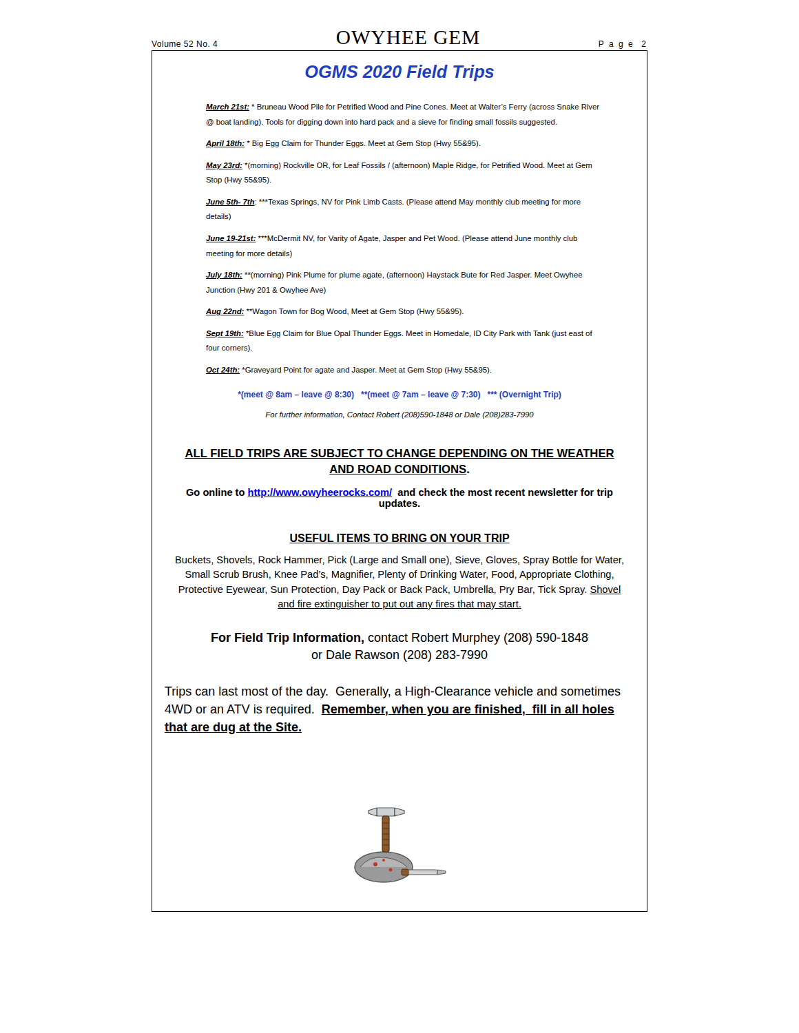Volume 52 No. 4
OWYHEE GEM
P a g e 2
OGMS 2020 Field Trips
March 21st: * Bruneau Wood Pile for Petrified Wood and Pine Cones. Meet at Walter’s Ferry (across Snake River @ boat landing). Tools for digging down into hard pack and a sieve for finding small fossils suggested.
April 18th: * Big Egg Claim for Thunder Eggs. Meet at Gem Stop (Hwy 55&95).
May 23rd: *(morning) Rockville OR, for Leaf Fossils / (afternoon) Maple Ridge, for Petrified Wood. Meet at Gem Stop (Hwy 55&95).
June 5th- 7th: ***Texas Springs, NV for Pink Limb Casts. (Please attend May monthly club meeting for more details)
June 19-21st: ***McDermit NV, for Varity of Agate, Jasper and Pet Wood. (Please attend June monthly club meeting for more details)
July 18th: **(morning) Pink Plume for plume agate, (afternoon) Haystack Bute for Red Jasper. Meet Owyhee Junction (Hwy 201 & Owyhee Ave)
Aug 22nd: **Wagon Town for Bog Wood, Meet at Gem Stop (Hwy 55&95).
Sept 19th: *Blue Egg Claim for Blue Opal Thunder Eggs. Meet in Homedale, ID City Park with Tank (just east of four corners).
Oct 24th: *Graveyard Point for agate and Jasper. Meet at Gem Stop (Hwy 55&95).
*(meet @ 8am – leave @ 8:30) **(meet @ 7am – leave @ 7:30) *** (Overnight Trip)
For further information, Contact Robert (208)590-1848 or Dale (208)283-7990
ALL FIELD TRIPS ARE SUBJECT TO CHANGE DEPENDING ON THE WEATHER AND ROAD CONDITIONS.
Go online to http://www.owyheerocks.com/ and check the most recent newsletter for trip updates.
USEFUL ITEMS TO BRING ON YOUR TRIP
Buckets, Shovels, Rock Hammer, Pick (Large and Small one), Sieve, Gloves, Spray Bottle for Water, Small Scrub Brush, Knee Pad’s, Magnifier, Plenty of Drinking Water, Food, Appropriate Clothing, Protective Eyewear, Sun Protection, Day Pack or Back Pack, Umbrella, Pry Bar, Tick Spray. Shovel and fire extinguisher to put out any fires that may start.
For Field Trip Information, contact Robert Murphey (208) 590-1848
or Dale Rawson (208) 283-7990
Trips can last most of the day. Generally, a High-Clearance vehicle and sometimes 4WD or an ATV is required. Remember, when you are finished, fill in all holes that are dug at the Site.